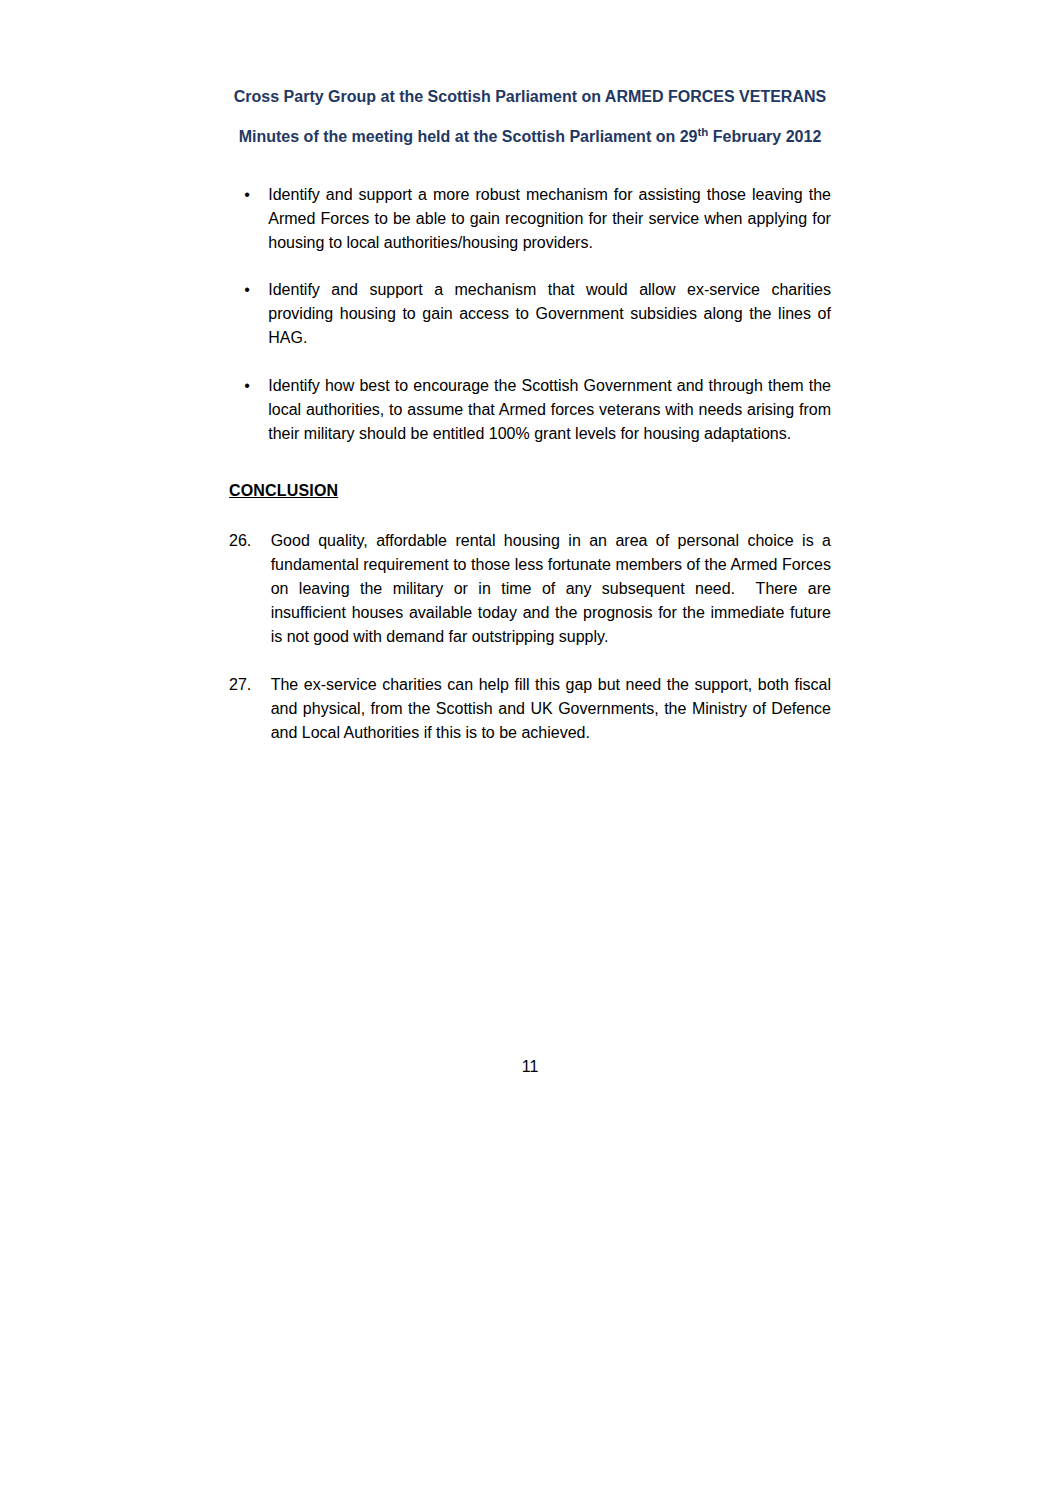Cross Party Group at the Scottish Parliament on ARMED FORCES VETERANS
Minutes of the meeting held at the Scottish Parliament on 29th February 2012
Identify and support a more robust mechanism for assisting those leaving the Armed Forces to be able to gain recognition for their service when applying for housing to local authorities/housing providers.
Identify and support a mechanism that would allow ex-service charities providing housing to gain access to Government subsidies along the lines of HAG.
Identify how best to encourage the Scottish Government and through them the local authorities, to assume that Armed forces veterans with needs arising from their military should be entitled 100% grant levels for housing adaptations.
CONCLUSION
26. Good quality, affordable rental housing in an area of personal choice is a fundamental requirement to those less fortunate members of the Armed Forces on leaving the military or in time of any subsequent need. There are insufficient houses available today and the prognosis for the immediate future is not good with demand far outstripping supply.
27. The ex-service charities can help fill this gap but need the support, both fiscal and physical, from the Scottish and UK Governments, the Ministry of Defence and Local Authorities if this is to be achieved.
11